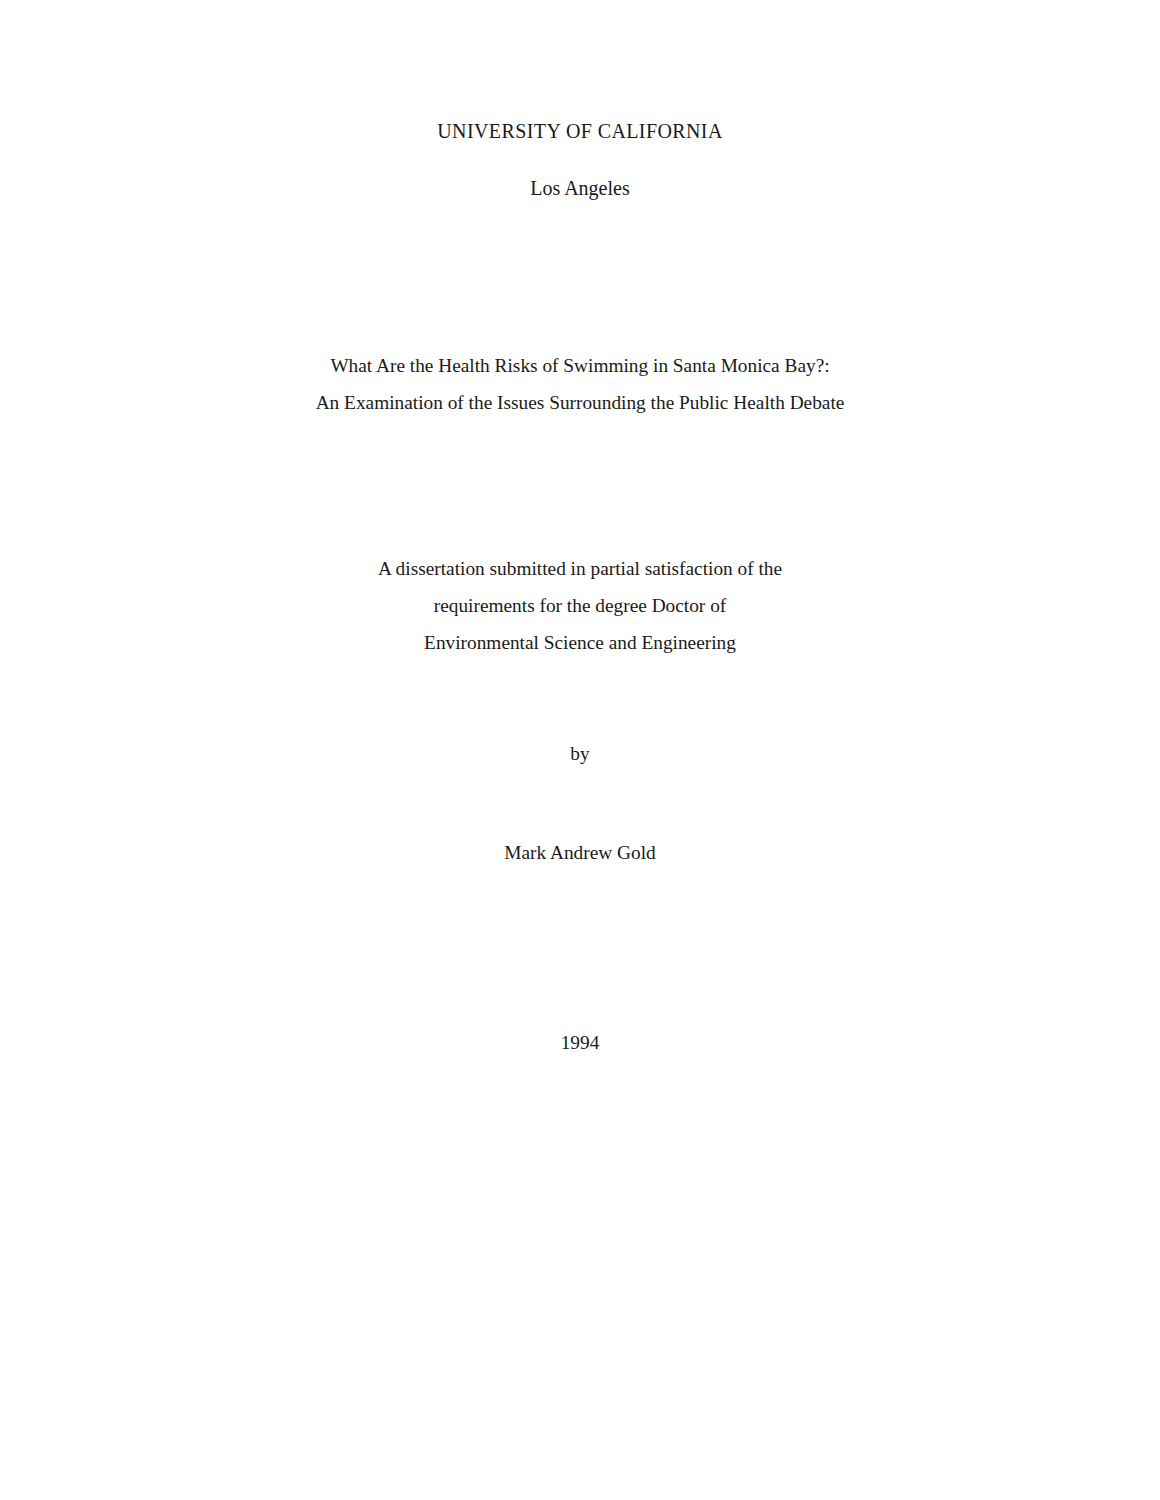UNIVERSITY OF CALIFORNIA
Los Angeles
What Are the Health Risks of Swimming in Santa Monica Bay?:
An Examination of the Issues Surrounding the Public Health Debate
A dissertation submitted in partial satisfaction of the
requirements for the degree Doctor of
Environmental Science and Engineering
by
Mark Andrew Gold
1994